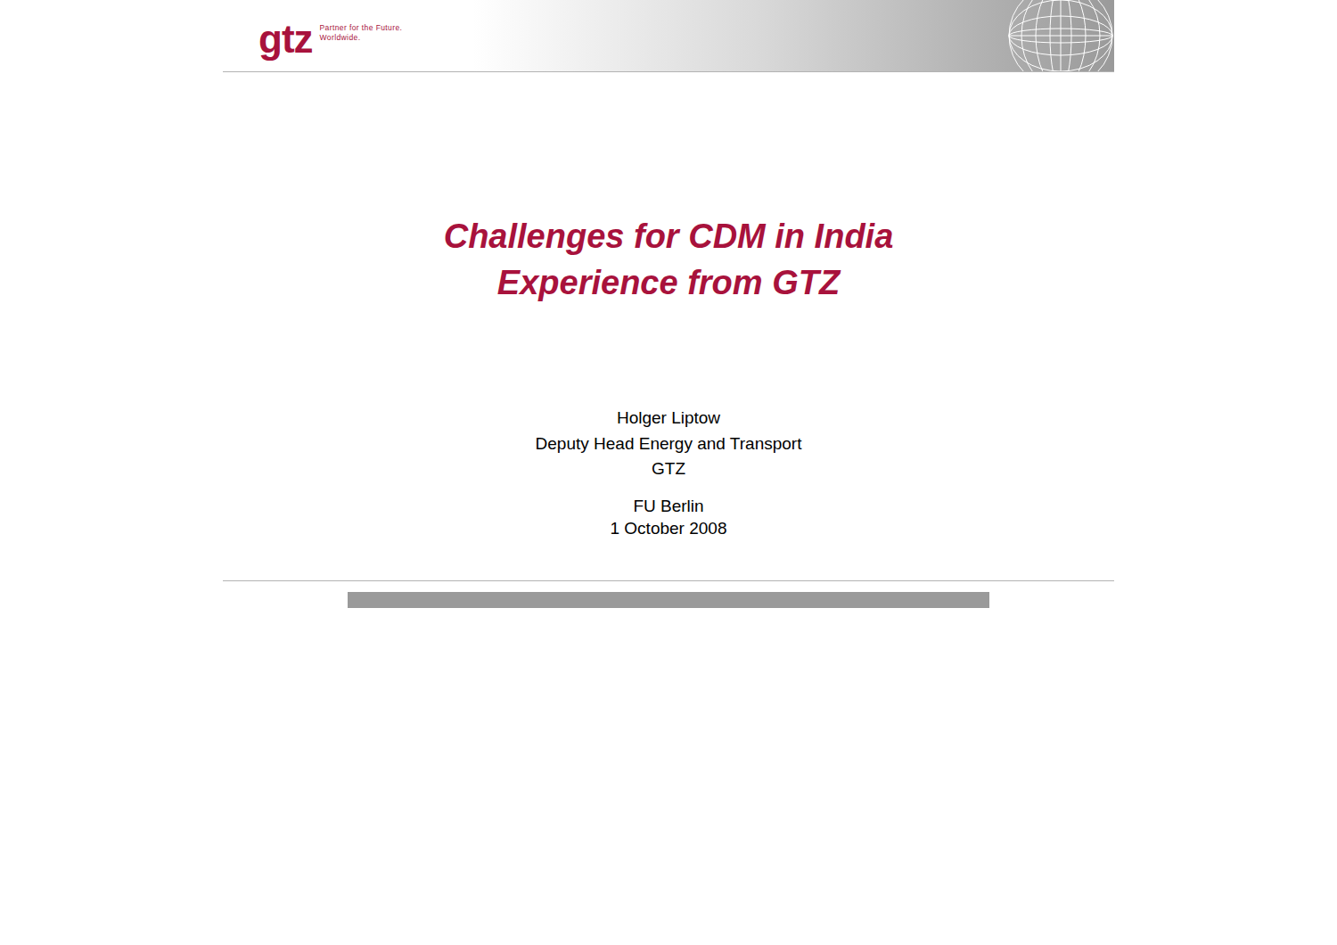gtz Partner for the Future.
Worldwide.
Challenges for CDM in India
Experience from GTZ
Holger Liptow
Deputy Head Energy and Transport
GTZ
FU Berlin
1 October 2008